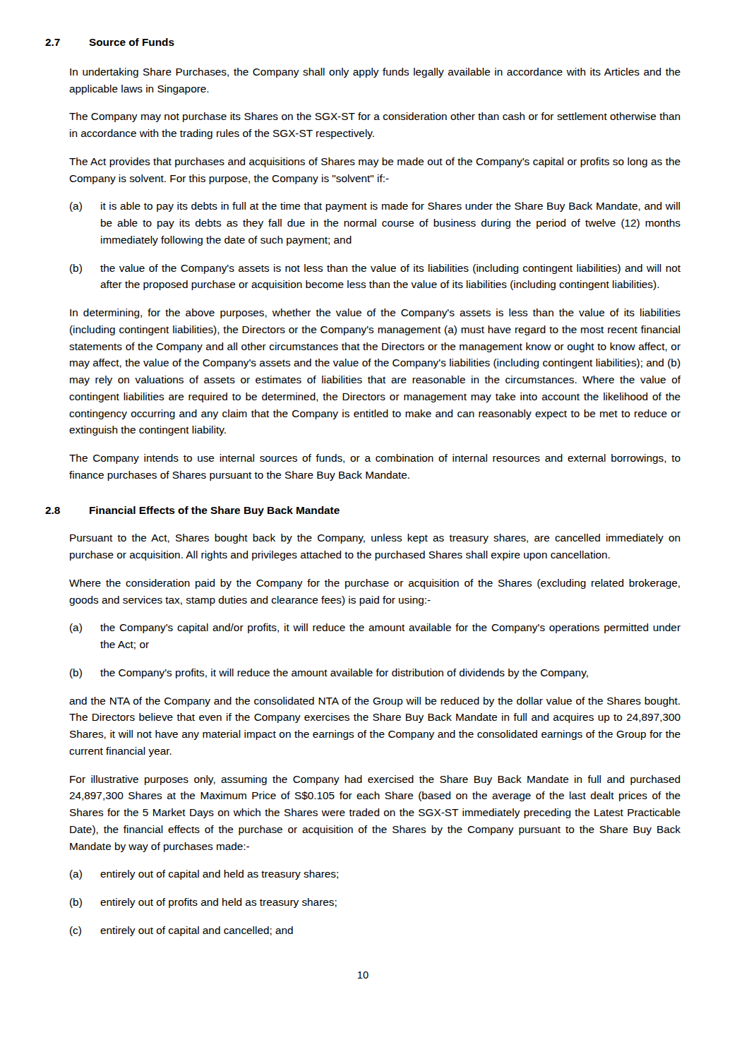2.7
Source of Funds
In undertaking Share Purchases, the Company shall only apply funds legally available in accordance with its Articles and the applicable laws in Singapore.
The Company may not purchase its Shares on the SGX-ST for a consideration other than cash or for settlement otherwise than in accordance with the trading rules of the SGX-ST respectively.
The Act provides that purchases and acquisitions of Shares may be made out of the Company's capital or profits so long as the Company is solvent. For this purpose, the Company is "solvent" if:-
(a) it is able to pay its debts in full at the time that payment is made for Shares under the Share Buy Back Mandate, and will be able to pay its debts as they fall due in the normal course of business during the period of twelve (12) months immediately following the date of such payment; and
(b) the value of the Company's assets is not less than the value of its liabilities (including contingent liabilities) and will not after the proposed purchase or acquisition become less than the value of its liabilities (including contingent liabilities).
In determining, for the above purposes, whether the value of the Company's assets is less than the value of its liabilities (including contingent liabilities), the Directors or the Company's management (a) must have regard to the most recent financial statements of the Company and all other circumstances that the Directors or the management know or ought to know affect, or may affect, the value of the Company's assets and the value of the Company's liabilities (including contingent liabilities); and (b) may rely on valuations of assets or estimates of liabilities that are reasonable in the circumstances. Where the value of contingent liabilities are required to be determined, the Directors or management may take into account the likelihood of the contingency occurring and any claim that the Company is entitled to make and can reasonably expect to be met to reduce or extinguish the contingent liability.
The Company intends to use internal sources of funds, or a combination of internal resources and external borrowings, to finance purchases of Shares pursuant to the Share Buy Back Mandate.
2.8
Financial Effects of the Share Buy Back Mandate
Pursuant to the Act, Shares bought back by the Company, unless kept as treasury shares, are cancelled immediately on purchase or acquisition. All rights and privileges attached to the purchased Shares shall expire upon cancellation.
Where the consideration paid by the Company for the purchase or acquisition of the Shares (excluding related brokerage, goods and services tax, stamp duties and clearance fees) is paid for using:-
(a) the Company's capital and/or profits, it will reduce the amount available for the Company's operations permitted under the Act; or
(b) the Company's profits, it will reduce the amount available for distribution of dividends by the Company,
and the NTA of the Company and the consolidated NTA of the Group will be reduced by the dollar value of the Shares bought. The Directors believe that even if the Company exercises the Share Buy Back Mandate in full and acquires up to 24,897,300 Shares, it will not have any material impact on the earnings of the Company and the consolidated earnings of the Group for the current financial year.
For illustrative purposes only, assuming the Company had exercised the Share Buy Back Mandate in full and purchased 24,897,300 Shares at the Maximum Price of S$0.105 for each Share (based on the average of the last dealt prices of the Shares for the 5 Market Days on which the Shares were traded on the SGX-ST immediately preceding the Latest Practicable Date), the financial effects of the purchase or acquisition of the Shares by the Company pursuant to the Share Buy Back Mandate by way of purchases made:-
(a) entirely out of capital and held as treasury shares;
(b) entirely out of profits and held as treasury shares;
(c) entirely out of capital and cancelled; and
10